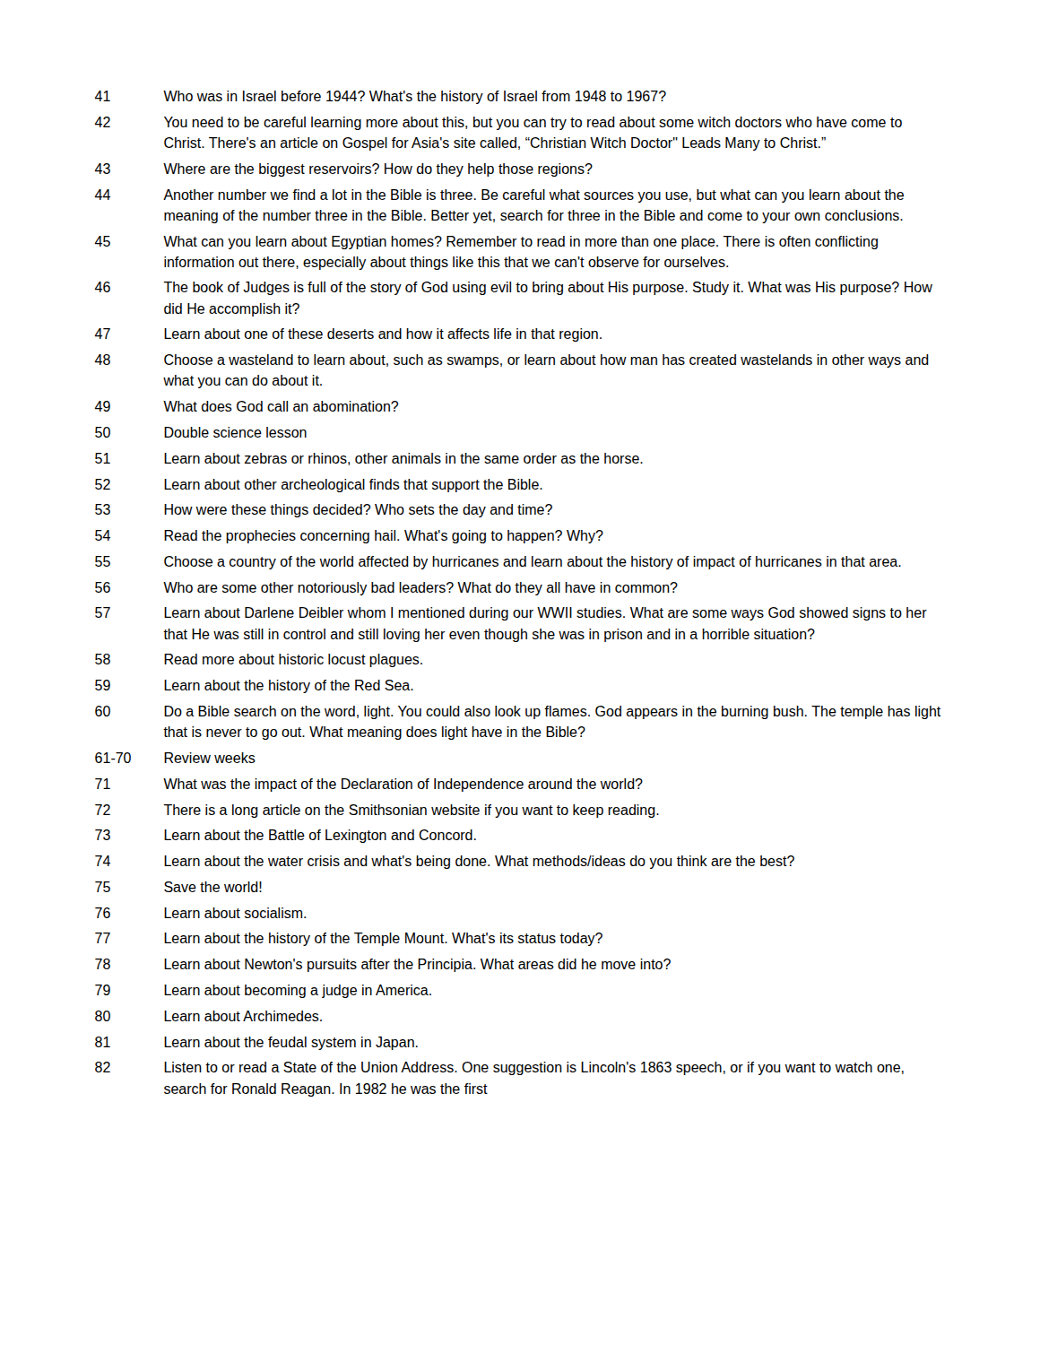| 41 | Who was in Israel before 1944? What's the history of Israel from 1948 to 1967? |
| 42 | You need to be careful learning more about this, but you can try to read about some witch doctors who have come to Christ. There's an article on Gospel for Asia's site called, “Christian Witch Doctor" Leads Many to Christ.” |
| 43 | Where are the biggest reservoirs? How do they help those regions? |
| 44 | Another number we find a lot in the Bible is three. Be careful what sources you use, but what can you learn about the meaning of the number three in the Bible. Better yet, search for three in the Bible and come to your own conclusions. |
| 45 | What can you learn about Egyptian homes? Remember to read in more than one place. There is often conflicting information out there, especially about things like this that we can't observe for ourselves. |
| 46 | The book of Judges is full of the story of God using evil to bring about His purpose. Study it. What was His purpose? How did He accomplish it? |
| 47 | Learn about one of these deserts and how it affects life in that region. |
| 48 | Choose a wasteland to learn about, such as swamps, or learn about how man has created wastelands in other ways and what you can do about it. |
| 49 | What does God call an abomination? |
| 50 | Double science lesson |
| 51 | Learn about zebras or rhinos, other animals in the same order as the horse. |
| 52 | Learn about other archeological finds that support the Bible. |
| 53 | How were these things decided? Who sets the day and time? |
| 54 | Read the prophecies concerning hail. What's going to happen? Why? |
| 55 | Choose a country of the world affected by hurricanes and learn about the history of impact of hurricanes in that area. |
| 56 | Who are some other notoriously bad leaders? What do they all have in common? |
| 57 | Learn about Darlene Deibler whom I mentioned during our WWII studies. What are some ways God showed signs to her that He was still in control and still loving her even though she was in prison and in a horrible situation? |
| 58 | Read more about historic locust plagues. |
| 59 | Learn about the history of the Red Sea. |
| 60 | Do a Bible search on the word, light. You could also look up flames. God appears in the burning bush. The temple has light that is never to go out. What meaning does light have in the Bible? |
| 61-70 | Review weeks |
| 71 | What was the impact of the Declaration of Independence around the world? |
| 72 | There is a long article on the Smithsonian website if you want to keep reading. |
| 73 | Learn about the Battle of Lexington and Concord. |
| 74 | Learn about the water crisis and what's being done. What methods/ideas do you think are the best? |
| 75 | Save the world! |
| 76 | Learn about socialism. |
| 77 | Learn about the history of the Temple Mount. What's its status today? |
| 78 | Learn about Newton's pursuits after the Principia. What areas did he move into? |
| 79 | Learn about becoming a judge in America. |
| 80 | Learn about Archimedes. |
| 81 | Learn about the feudal system in Japan. |
| 82 | Listen to or read a State of the Union Address. One suggestion is Lincoln's 1863 speech, or if you want to watch one, search for Ronald Reagan. In 1982 he was the first |